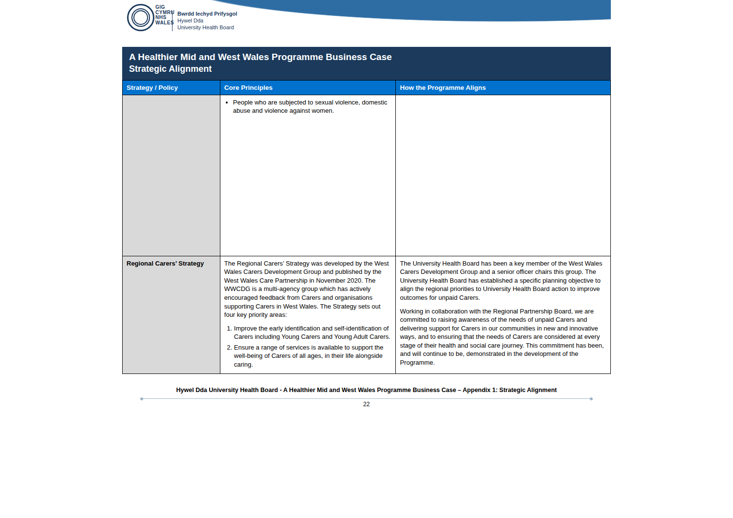GIG CYMRU NHS WALES
Bwrdd Iechyd Prifysgol
Hywel Dda
University Health Board
A Healthier Mid and West Wales Programme Business Case
Strategic Alignment
| Strategy / Policy | Core Principles | How the Programme Aligns |
| --- | --- | --- |
| | People who are subjected to sexual violence, domestic abuse and violence against women. | |
| Regional Carers’ Strategy | The Regional Carers’ Strategy was developed by the West Wales Carers Development Group and published by the West Wales Care Partnership in November 2020. The WWCDG is a multi-agency group which has actively encouraged feedback from Carers and organisations supporting Carers in West Wales. The Strategy sets out four key priority areas: Improve the early identification and self-identification of Carers including Young Carers and Young Adult Carers. Ensure a range of services is available to support the well-being of Carers of all ages, in their life alongside caring. | The University Health Board has been a key member of the West Wales Carers Development Group and a senior officer chairs this group. The University Health Board has established a specific planning objective to align the regional priorities to University Health Board action to improve outcomes for unpaid Carers. Working in collaboration with the Regional Partnership Board, we are committed to raising awareness of the needs of unpaid Carers and delivering support for Carers in our communities in new and innovative ways, and to ensuring that the needs of Carers are considered at every stage of their health and social care journey. This commitment has been, and will continue to be, demonstrated in the development of the Programme. |
Hywel Dda University Health Board - A Healthier Mid and West Wales Programme Business Case – Appendix 1: Strategic Alignment
22